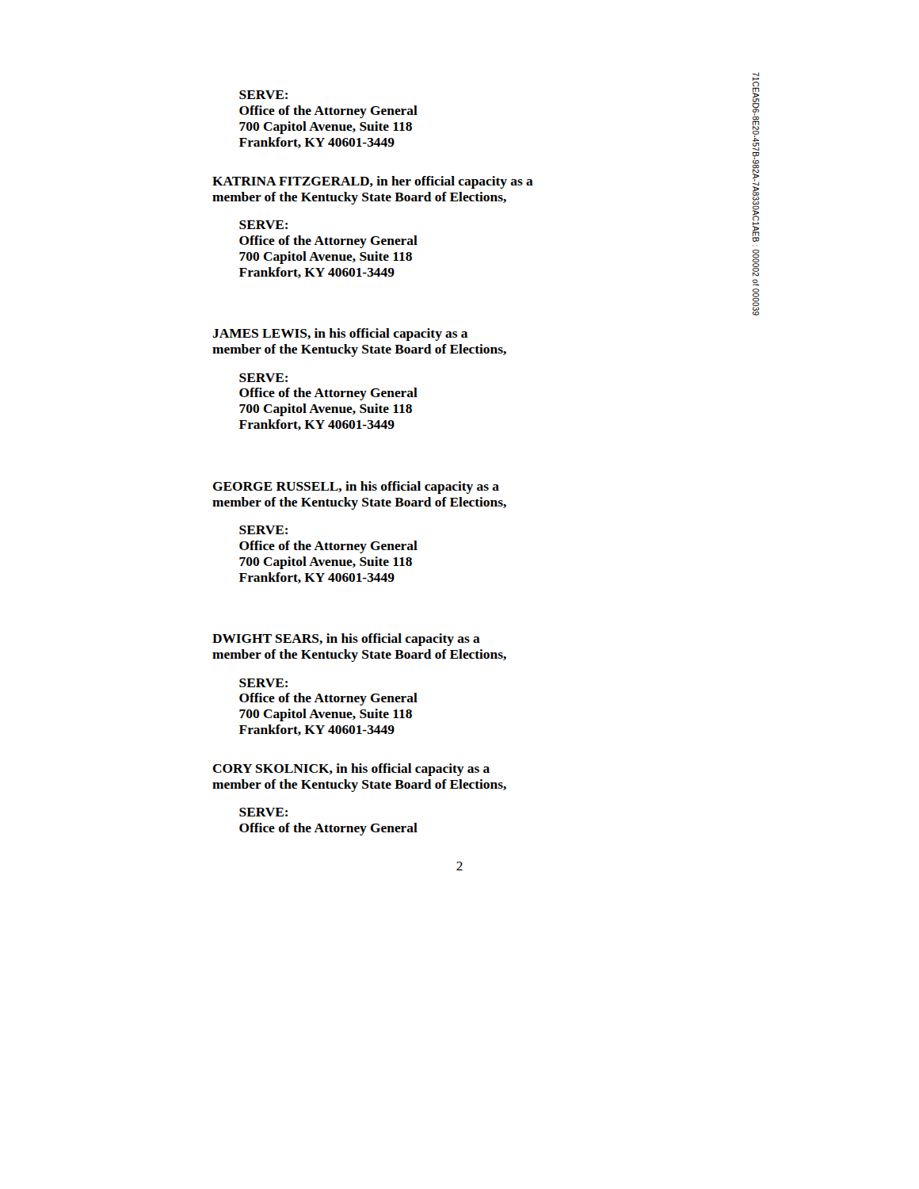71CEA5D6-8E20-457B-982A-7A8330AC1AEB : 000002 of 000039
SERVE:
Office of the Attorney General
700 Capitol Avenue, Suite 118
Frankfort, KY 40601-3449
KATRINA FITZGERALD, in her official capacity as a
member of the Kentucky State Board of Elections,
SERVE:
Office of the Attorney General
700 Capitol Avenue, Suite 118
Frankfort, KY 40601-3449
JAMES LEWIS, in his official capacity as a
member of the Kentucky State Board of Elections,
SERVE:
Office of the Attorney General
700 Capitol Avenue, Suite 118
Frankfort, KY 40601-3449
GEORGE RUSSELL, in his official capacity as a
member of the Kentucky State Board of Elections,
SERVE:
Office of the Attorney General
700 Capitol Avenue, Suite 118
Frankfort, KY 40601-3449
DWIGHT SEARS, in his official capacity as a
member of the Kentucky State Board of Elections,
SERVE:
Office of the Attorney General
700 Capitol Avenue, Suite 118
Frankfort, KY 40601-3449
CORY SKOLNICK, in his official capacity as a
member of the Kentucky State Board of Elections,
SERVE:
Office of the Attorney General
2